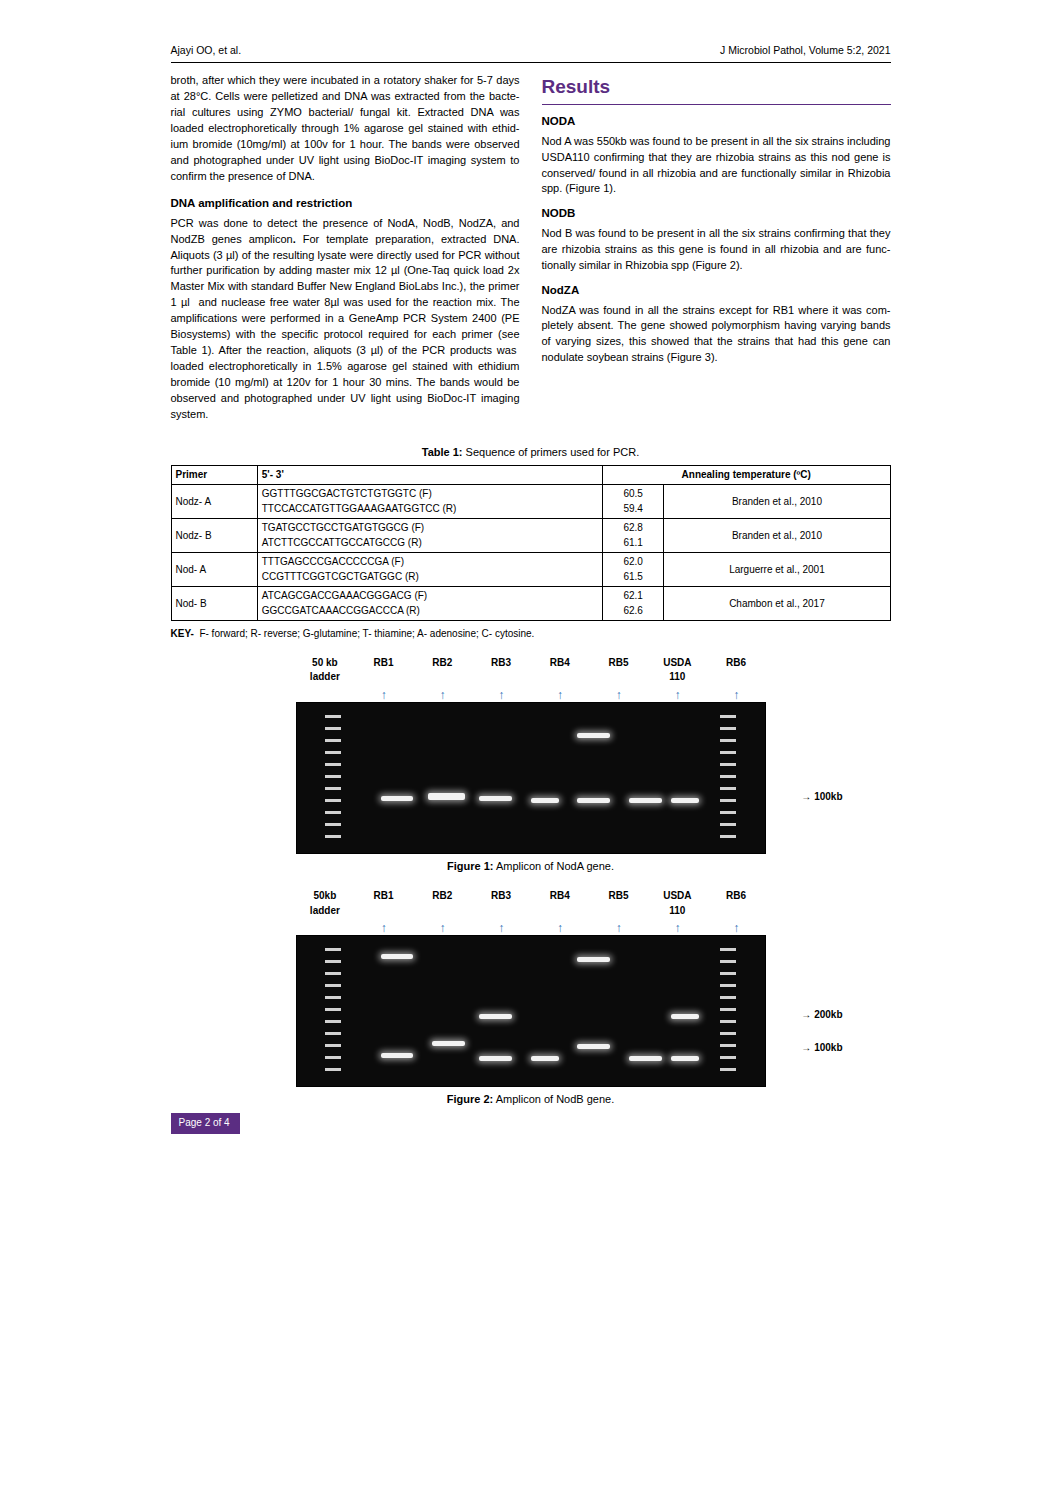Ajayi OO, et al.
J Microbiol Pathol, Volume 5:2, 2021
broth, after which they were incubated in a rotatory shaker for 5-7 days at 28°C. Cells were pelletized and DNA was extracted from the bacterial cultures using ZYMO bacterial/ fungal kit. Extracted DNA was loaded electrophoretically through 1% agarose gel stained with ethidium bromide (10mg/ml) at 100v for 1 hour. The bands were observed and photographed under UV light using BioDoc-IT imaging system to confirm the presence of DNA.
DNA amplification and restriction
PCR was done to detect the presence of NodA, NodB, NodZA, and NodZB genes amplicon. For template preparation, extracted DNA. Aliquots (3 µl) of the resulting lysate were directly used for PCR without further purification by adding master mix 12 µl (One-Taq quick load 2x Master Mix with standard Buffer New England BioLabs Inc.), the primer 1 µl and nuclease free water 8µl was used for the reaction mix. The amplifications were performed in a GeneAmp PCR System 2400 (PE Biosystems) with the specific protocol required for each primer (see Table 1). After the reaction, aliquots (3 µl) of the PCR products was loaded electrophoretically in 1.5% agarose gel stained with ethidium bromide (10 mg/ml) at 120v for 1 hour 30 mins. The bands would be observed and photographed under UV light using BioDoc-IT imaging system.
Results
NODA
Nod A was 550kb was found to be present in all the six strains including USDA110 confirming that they are rhizobia strains as this nod gene is conserved/ found in all rhizobia and are functionally similar in Rhizobia spp. (Figure 1).
NODB
Nod B was found to be present in all the six strains confirming that they are rhizobia strains as this gene is found in all rhizobia and are functionally similar in Rhizobia spp (Figure 2).
NodZA
NodZA was found in all the strains except for RB1 where it was completely absent. The gene showed polymorphism having varying bands of varying sizes, this showed that the strains that had this gene can nodulate soybean strains (Figure 3).
Table 1: Sequence of primers used for PCR.
| Primer | 5'- 3' | Annealing temperature (ºC) |
| --- | --- | --- |
| Nodz- A | GGTTTGGCGACTGTCTGTGGTC (F) TTCCACCATGTTGGAAAGAATGGTCC (R) | 60.5 59.4 | Branden et al., 2010 |
| Nodz- B | TGATGCCTGCCTGATGTGGCG (F) ATCTTCGCCATTGCCATGCCG (R) | 62.8 61.1 | Branden et al., 2010 |
| Nod- A | TTTGAGCCCGACCCCCGA (F) CCGTTTCGGTCGCTGATGGC (R) | 62.0 61.5 | Larguerre et al., 2001 |
| Nod- B | ATCAGCGACCGAAACGGGACG (F) GGCCGATCAAACCGGACCCA (R) | 62.1 62.6 | Chambon et al., 2017 |
KEY- F- forward; R- reverse; G-glutamine; T- thiamine; A- adenosine; C- cytosine.
50 kb
ladder RB1 RB2 RB3 RB4 RB5 USDA
110 RB6
↑↑↑↑↑↑↑
100kb
Figure 1: Amplicon of NodA gene.
50kb
ladder RB1 RB2 RB3 RB4 RB5 USDA
110 RB6
↑↑↑↑↑↑↑
200kb
100kb
Figure 2: Amplicon of NodB gene.
Page 2 of 4